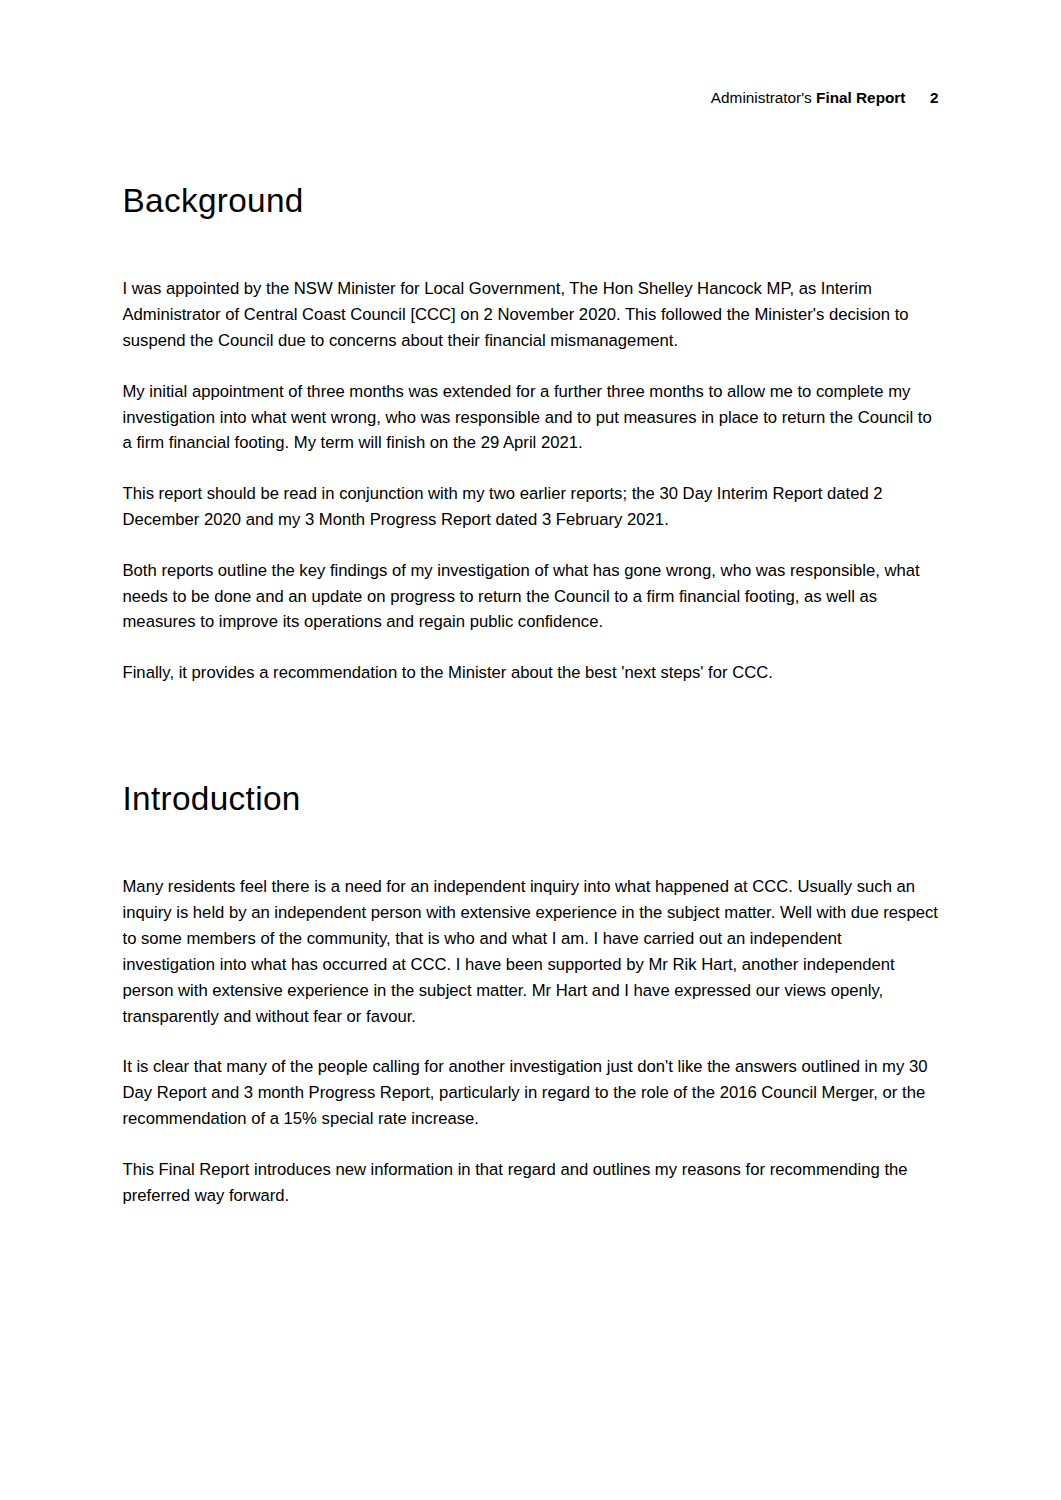Administrator's Final Report 2
Background
I was appointed by the NSW Minister for Local Government, The Hon Shelley Hancock MP, as Interim Administrator of Central Coast Council [CCC] on 2 November 2020. This followed the Minister's decision to suspend the Council due to concerns about their financial mismanagement.
My initial appointment of three months was extended for a further three months to allow me to complete my investigation into what went wrong, who was responsible and to put measures in place to return the Council to a firm financial footing. My term will finish on the 29 April 2021.
This report should be read in conjunction with my two earlier reports; the 30 Day Interim Report dated 2 December 2020 and my 3 Month Progress Report dated 3 February 2021.
Both reports outline the key findings of my investigation of what has gone wrong, who was responsible, what needs to be done and an update on progress to return the Council to a firm financial footing, as well as measures to improve its operations and regain public confidence.
Finally, it provides a recommendation to the Minister about the best 'next steps' for CCC.
Introduction
Many residents feel there is a need for an independent inquiry into what happened at CCC. Usually such an inquiry is held by an independent person with extensive experience in the subject matter. Well with due respect to some members of the community, that is who and what I am. I have carried out an independent investigation into what has occurred at CCC. I have been supported by Mr Rik Hart, another independent person with extensive experience in the subject matter. Mr Hart and I have expressed our views openly, transparently and without fear or favour.
It is clear that many of the people calling for another investigation just don't like the answers outlined in my 30 Day Report and 3 month Progress Report, particularly in regard to the role of the 2016 Council Merger, or the recommendation of a 15% special rate increase.
This Final Report introduces new information in that regard and outlines my reasons for recommending the preferred way forward.